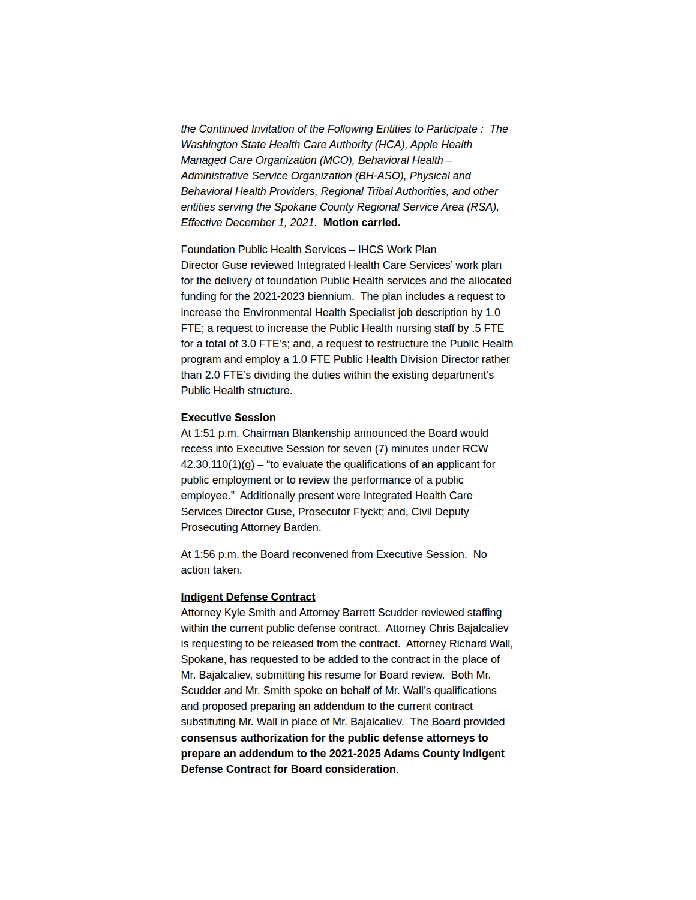the Continued Invitation of the Following Entities to Participate : The Washington State Health Care Authority (HCA), Apple Health Managed Care Organization (MCO), Behavioral Health – Administrative Service Organization (BH-ASO), Physical and Behavioral Health Providers, Regional Tribal Authorities, and other entities serving the Spokane County Regional Service Area (RSA), Effective December 1, 2021. Motion carried.
Foundation Public Health Services – IHCS Work Plan
Director Guse reviewed Integrated Health Care Services’ work plan for the delivery of foundation Public Health services and the allocated funding for the 2021-2023 biennium. The plan includes a request to increase the Environmental Health Specialist job description by 1.0 FTE; a request to increase the Public Health nursing staff by .5 FTE for a total of 3.0 FTE’s; and, a request to restructure the Public Health program and employ a 1.0 FTE Public Health Division Director rather than 2.0 FTE’s dividing the duties within the existing department’s Public Health structure.
Executive Session
At 1:51 p.m. Chairman Blankenship announced the Board would recess into Executive Session for seven (7) minutes under RCW 42.30.110(1)(g) – “to evaluate the qualifications of an applicant for public employment or to review the performance of a public employee.” Additionally present were Integrated Health Care Services Director Guse, Prosecutor Flyckt; and, Civil Deputy Prosecuting Attorney Barden.
At 1:56 p.m. the Board reconvened from Executive Session. No action taken.
Indigent Defense Contract
Attorney Kyle Smith and Attorney Barrett Scudder reviewed staffing within the current public defense contract. Attorney Chris Bajalcaliev is requesting to be released from the contract. Attorney Richard Wall, Spokane, has requested to be added to the contract in the place of Mr. Bajalcaliev, submitting his resume for Board review. Both Mr. Scudder and Mr. Smith spoke on behalf of Mr. Wall’s qualifications and proposed preparing an addendum to the current contract substituting Mr. Wall in place of Mr. Bajalcaliev. The Board provided consensus authorization for the public defense attorneys to prepare an addendum to the 2021-2025 Adams County Indigent Defense Contract for Board consideration.